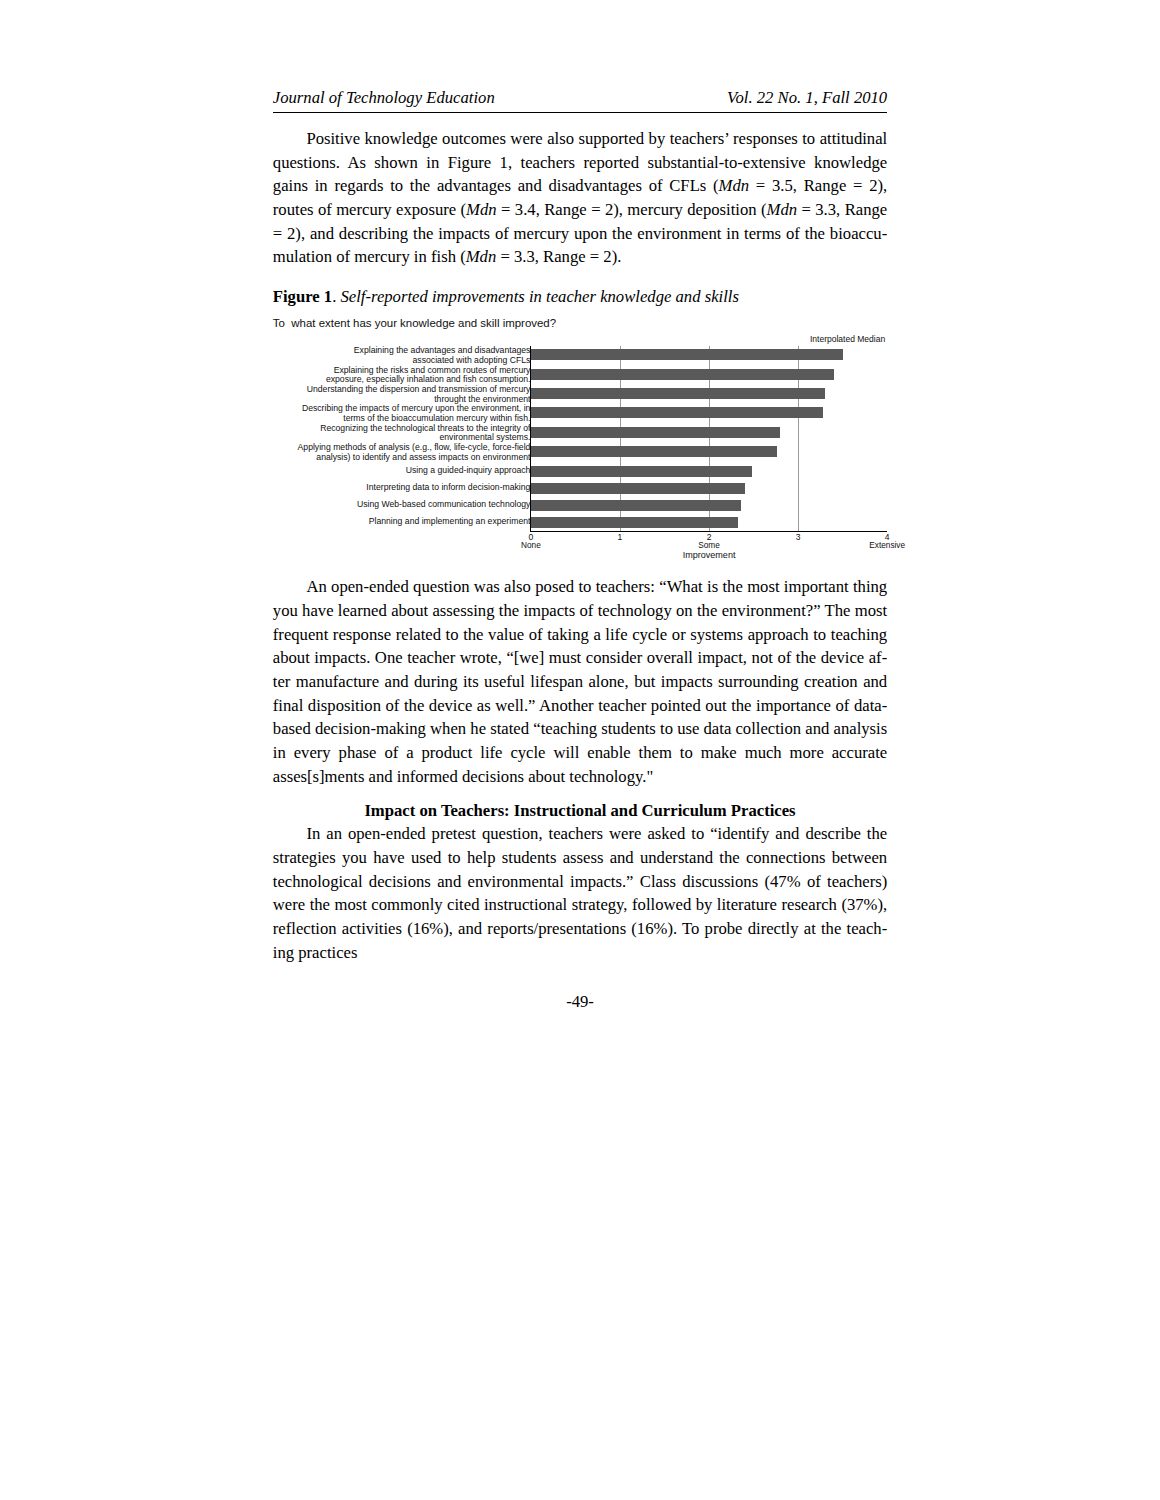Journal of Technology Education Vol. 22 No. 1, Fall 2010
Positive knowledge outcomes were also supported by teachers’ responses to attitudinal questions. As shown in Figure 1, teachers reported substantial-to-extensive knowledge gains in regards to the advantages and disadvantages of CFLs (Mdn = 3.5, Range = 2), routes of mercury exposure (Mdn = 3.4, Range = 2), mercury deposition (Mdn = 3.3, Range = 2), and describing the impacts of mercury upon the environment in terms of the bioaccumulation of mercury in fish (Mdn = 3.3, Range = 2).
Figure 1. Self-reported improvements in teacher knowledge and skills
To what extent has your knowledge and skill improved?
Interpolated Median
| Explaining the advantages and disadvantages associated with adopting CFLs | |
| Explaining the risks and common routes of mercury exposure, especially inhalation and fish consumption. | |
| Understanding the dispersion and transmission of mercury throught the environment | |
| Describing the impacts of mercury upon the environment, in terms of the bioaccumulation mercury within fish. | |
| Recognizing the technological threats to the integrity of environmental systems. | |
| Applying methods of analysis (e.g., flow, life-cycle, force-field analysis) to identify and assess impacts on environment | |
| Using a guided-inquiry approach | |
| Interpreting data to inform decision-making | |
| Using Web-based communication technology | |
| Planning and implementing an experiment | |
| | 0 None 1 2 Some 3 4 Extensive Improvement |
An open-ended question was also posed to teachers: “What is the most important thing you have learned about assessing the impacts of technology on the environment?” The most frequent response related to the value of taking a life cycle or systems approach to teaching about impacts. One teacher wrote, “[we] must consider overall impact, not of the device after manufacture and during its useful lifespan alone, but impacts surrounding creation and final disposition of the device as well.” Another teacher pointed out the importance of data-based decision-making when he stated “teaching students to use data collection and analysis in every phase of a product life cycle will enable them to make much more accurate asses[s]ments and informed decisions about technology."
Impact on Teachers: Instructional and Curriculum Practices
In an open-ended pretest question, teachers were asked to “identify and describe the strategies you have used to help students assess and understand the connections between technological decisions and environmental impacts.” Class discussions (47% of teachers) were the most commonly cited instructional strategy, followed by literature research (37%), reflection activities (16%), and reports/presentations (16%). To probe directly at the teaching practices
-49-